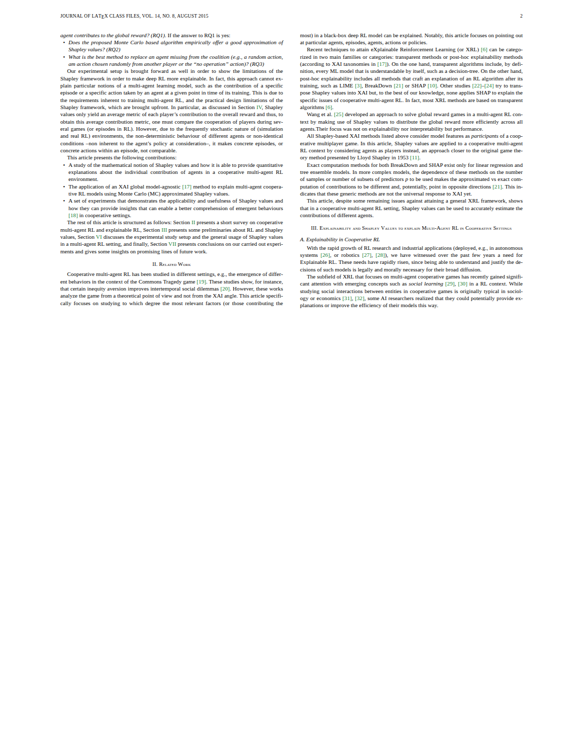Journal of La Te X Class Files, Vol. 14, No. 8, August 2015
2
agent contributes to the global reward? (RQ1). If the answer to RQ1 is yes:
Does the proposed Monte Carlo based algorithm empirically offer a good approximation of Shapley values? (RQ2)
What is the best method to replace an agent missing from the coalition (e.g., a random action, am action chosen randomly from another player or the “no operation” action)? (RQ3)
Our experimental setup is brought forward as well in order to show the limitations of the Shapley framework in order to make deep RL more explainable. In fact, this approach cannot explain particular notions of a multi-agent learning model, such as the contribution of a specific episode or a specific action taken by an agent at a given point in time of its training. This is due to the requirements inherent to training multi-agent RL, and the practical design limitations of the Shapley framework, which are brought upfront. In particular, as discussed in Section IV, Shapley values only yield an average metric of each player’s contribution to the overall reward and thus, to obtain this average contribution metric, one must compare the cooperation of players during several games (or episodes in RL). However, due to the frequently stochastic nature of (simulation and real RL) environments, the non-deterministic behaviour of different agents or non-identical conditions –non inherent to the agent’s policy at consideration–, it makes concrete episodes, or concrete actions within an episode, not comparable.
This article presents the following contributions:
A study of the mathematical notion of Shapley values and how it is able to provide quantitative explanations about the individual contribution of agents in a cooperative multi-agent RL environment.
The application of an XAI global model-agnostic [17] method to explain multi-agent cooperative RL models using Monte Carlo (MC) approximated Shapley values.
A set of experiments that demonstrates the applicability and usefulness of Shapley values and how they can provide insights that can enable a better comprehension of emergent behaviours [18] in cooperative settings.
The rest of this article is structured as follows: Section II presents a short survey on cooperative multi-agent RL and explainable RL, Section III presents some preliminaries about RL and Shapley values, Section VI discusses the experimental study setup and the general usage of Shapley values in a multi-agent RL setting, and finally, Section VII presents conclusions on our carried out experiments and gives some insights on promising lines of future work.
II. Related Work
Cooperative multi-agent RL has been studied in different settings, e.g., the emergence of different behaviors in the context of the Commons Tragedy game [19]. These studies show, for instance, that certain inequity aversion improves intertemporal social dilemmas [20]. However, these works analyze the game from a theoretical point of view and not from the XAI angle. This article specifically focuses on studying to which degree the most relevant factors (or those contributing the most) in a black-box deep RL model can be explained. Notably, this article focuses on pointing out at particular agents, episodes, agents, actions or policies.
Recent techniques to attain eXplainable Reinforcement Learning (or XRL) [6] can be categorized in two main families or categories: transparent methods or post-hoc explainability methods (according to XAI taxonomies in [17]). On the one hand, transparent algorithms include, by definition, every ML model that is understandable by itself, such as a decision-tree. On the other hand, post-hoc explainability includes all methods that craft an explanation of an RL algorithm after its training, such as LIME [3], BreakDown [21] or SHAP [10]. Other studies [22]–[24] try to transpose Shapley values into XAI but, to the best of our knowledge, none applies SHAP to explain the specific issues of cooperative multi-agent RL. In fact, most XRL methods are based on transparent algorithms [6].
Wang et al. [25] developed an approach to solve global reward games in a multi-agent RL context by making use of Shapley values to distribute the global reward more efficiently across all agents.Their focus was not on explainability nor interpretability but performance.
All Shapley-based XAI methods listed above consider model features as participants of a cooperative multiplayer game. In this article, Shapley values are applied to a cooperative multi-agent RL context by considering agents as players instead, an approach closer to the original game theory method presented by Lloyd Shapley in 1953 [11].
Exact computation methods for both BreakDown and SHAP exist only for linear regression and tree ensemble models. In more complex models, the dependence of these methods on the number of samples or number of subsets of predictors p to be used makes the approximated vs exact computation of contributions to be different and, potentially, point in opposite directions [21]. This indicates that these generic methods are not the universal response to XAI yet.
This article, despite some remaining issues against attaining a general XRL framework, shows that in a cooperative multi-agent RL setting, Shapley values can be used to accurately estimate the contributions of different agents.
III. Explainability and Shapley Values to explain Multi-Agent RL in Cooperative Settings
A. Explainability in Cooperative RL
With the rapid growth of RL research and industrial applications (deployed, e.g., in autonomous systems [26], or robotics [27], [28]), we have witnessed over the past few years a need for Explainable RL. These needs have rapidly risen, since being able to understand and justify the decisions of such models is legally and morally necessary for their broad diffusion.
The subfield of XRL that focuses on multi-agent cooperative games has recently gained significant attention with emerging concepts such as social learning [29], [30] in a RL context. While studying social interactions between entities in cooperative games is originally typical in sociology or economics [31], [32], some AI researchers realized that they could potentially provide explanations or improve the efficiency of their models this way.